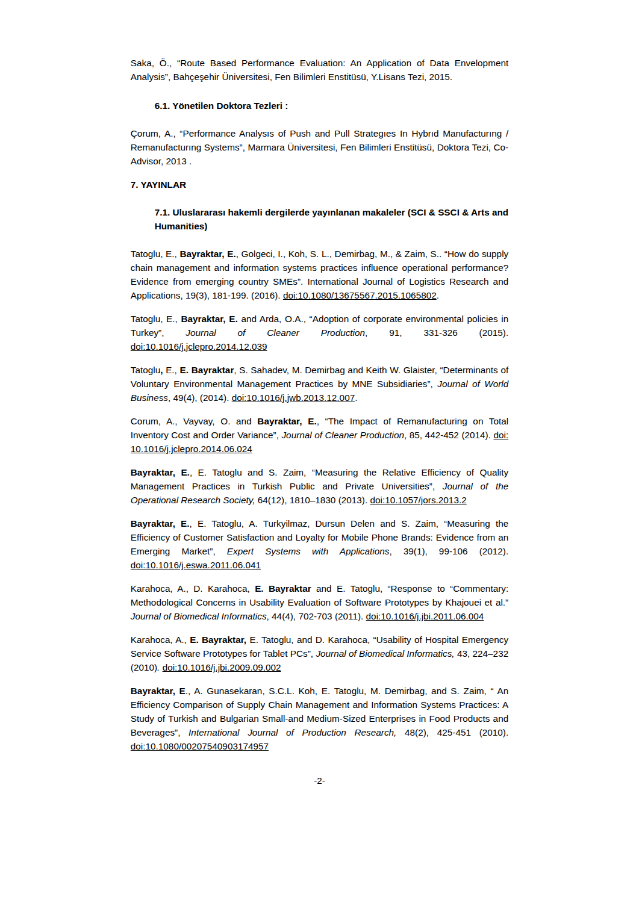Saka, Ö., “Route Based Performance Evaluation: An Application of Data Envelopment Analysis”, Bahçeşehir Üniversitesi, Fen Bilimleri Enstitüsü, Y.Lisans Tezi, 2015.
6.1. Yönetilen Doktora Tezleri :
Çorum, A., “Performance Analysıs of Push and Pull Strategıes In Hybrıd Manufacturıng / Remanufacturıng Systems”, Marmara Üniversitesi, Fen Bilimleri Enstitüsü, Doktora Tezi, Co-Advisor, 2013 .
7. YAYINLAR
7.1. Uluslararası hakemli dergilerde yayınlanan makaleler (SCI & SSCI & Arts and Humanities)
Tatoglu, E., Bayraktar, E., Golgeci, I., Koh, S. L., Demirbag, M., & Zaim, S.. “How do supply chain management and information systems practices influence operational performance? Evidence from emerging country SMEs”. International Journal of Logistics Research and Applications, 19(3), 181-199. (2016). doi:10.1080/13675567.2015.1065802.
Tatoglu, E., Bayraktar, E. and Arda, O.A., “Adoption of corporate environmental policies in Turkey”, Journal of Cleaner Production, 91, 331-326 (2015). doi:10.1016/j.jclepro.2014.12.039
Tatoglu, E., E. Bayraktar, S. Sahadev, M. Demirbag and Keith W. Glaister, “Determinants of Voluntary Environmental Management Practices by MNE Subsidiaries”, Journal of World Business, 49(4), (2014). doi:10.1016/j.jwb.2013.12.007.
Corum, A., Vayvay, O. and Bayraktar, E., “The Impact of Remanufacturing on Total Inventory Cost and Order Variance”, Journal of Cleaner Production, 85, 442-452 (2014). doi: 10.1016/j.jclepro.2014.06.024
Bayraktar, E., E. Tatoglu and S. Zaim, “Measuring the Relative Efficiency of Quality Management Practices in Turkish Public and Private Universities”, Journal of the Operational Research Society, 64(12), 1810–1830 (2013). doi:10.1057/jors.2013.2
Bayraktar, E., E. Tatoglu, A. Turkyilmaz, Dursun Delen and S. Zaim, “Measuring the Efficiency of Customer Satisfaction and Loyalty for Mobile Phone Brands: Evidence from an Emerging Market”, Expert Systems with Applications, 39(1), 99-106 (2012). doi:10.1016/j.eswa.2011.06.041
Karahoca, A., D. Karahoca, E. Bayraktar and E. Tatoglu, “Response to “Commentary: Methodological Concerns in Usability Evaluation of Software Prototypes by Khajouei et al.” Journal of Biomedical Informatics, 44(4), 702-703 (2011). doi:10.1016/j.jbi.2011.06.004
Karahoca, A., E. Bayraktar, E. Tatoglu, and D. Karahoca, “Usability of Hospital Emergency Service Software Prototypes for Tablet PCs”, Journal of Biomedical Informatics, 43, 224–232 (2010). doi:10.1016/j.jbi.2009.09.002
Bayraktar, E., A. Gunasekaran, S.C.L. Koh, E. Tatoglu, M. Demirbag, and S. Zaim, “ An Efficiency Comparison of Supply Chain Management and Information Systems Practices: A Study of Turkish and Bulgarian Small-and Medium-Sized Enterprises in Food Products and Beverages”, International Journal of Production Research, 48(2), 425-451 (2010). doi:10.1080/00207540903174957
-2-